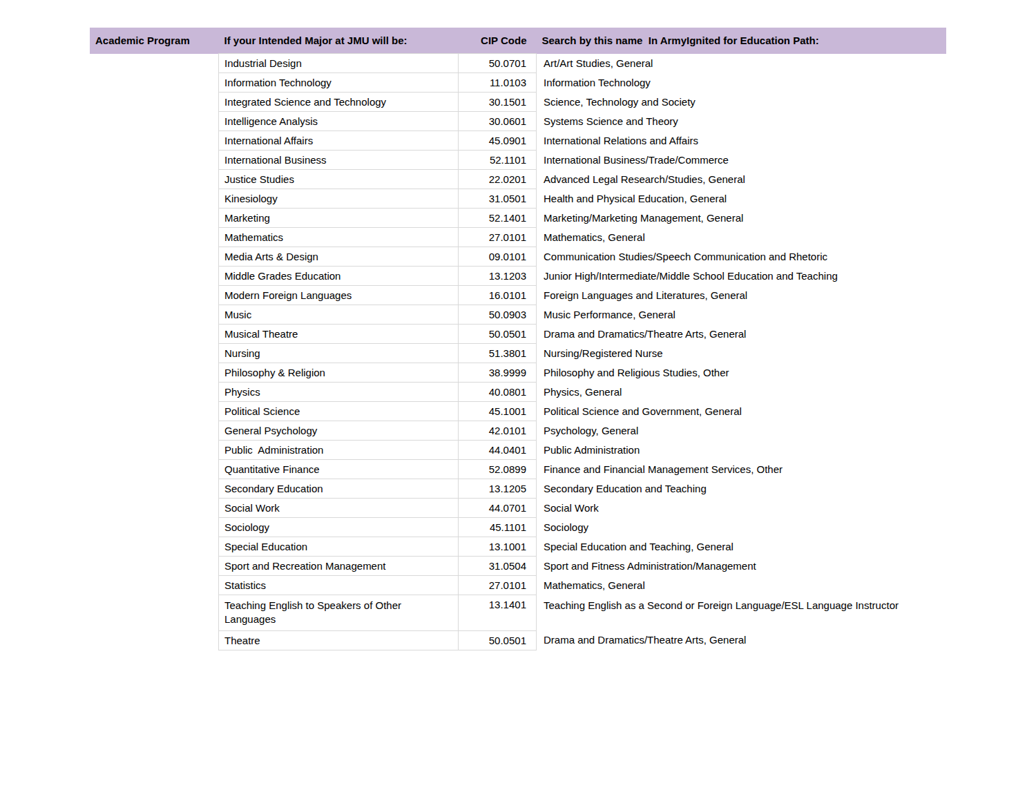| Academic Program | If your Intended Major at JMU will be: | CIP Code | Search by this name In ArmyIgnited for Education Path: |
| --- | --- | --- | --- |
| | Industrial Design | 50.0701 | Art/Art Studies, General |
| | Information Technology | 11.0103 | Information Technology |
| | Integrated Science and Technology | 30.1501 | Science, Technology and Society |
| | Intelligence Analysis | 30.0601 | Systems Science and Theory |
| | International Affairs | 45.0901 | International Relations and Affairs |
| | International Business | 52.1101 | International Business/Trade/Commerce |
| | Justice Studies | 22.0201 | Advanced Legal Research/Studies, General |
| | Kinesiology | 31.0501 | Health and Physical Education, General |
| | Marketing | 52.1401 | Marketing/Marketing Management, General |
| | Mathematics | 27.0101 | Mathematics, General |
| | Media Arts & Design | 09.0101 | Communication Studies/Speech Communication and Rhetoric |
| | Middle Grades Education | 13.1203 | Junior High/Intermediate/Middle School Education and Teaching |
| | Modern Foreign Languages | 16.0101 | Foreign Languages and Literatures, General |
| | Music | 50.0903 | Music Performance, General |
| | Musical Theatre | 50.0501 | Drama and Dramatics/Theatre Arts, General |
| | Nursing | 51.3801 | Nursing/Registered Nurse |
| | Philosophy & Religion | 38.9999 | Philosophy and Religious Studies, Other |
| | Physics | 40.0801 | Physics, General |
| | Political Science | 45.1001 | Political Science and Government, General |
| | General Psychology | 42.0101 | Psychology, General |
| | Public Administration | 44.0401 | Public Administration |
| | Quantitative Finance | 52.0899 | Finance and Financial Management Services, Other |
| | Secondary Education | 13.1205 | Secondary Education and Teaching |
| | Social Work | 44.0701 | Social Work |
| | Sociology | 45.1101 | Sociology |
| | Special Education | 13.1001 | Special Education and Teaching, General |
| | Sport and Recreation Management | 31.0504 | Sport and Fitness Administration/Management |
| | Statistics | 27.0101 | Mathematics, General |
| | Teaching English to Speakers of Other Languages | 13.1401 | Teaching English as a Second or Foreign Language/ESL Language Instructor |
| | Theatre | 50.0501 | Drama and Dramatics/Theatre Arts, General |